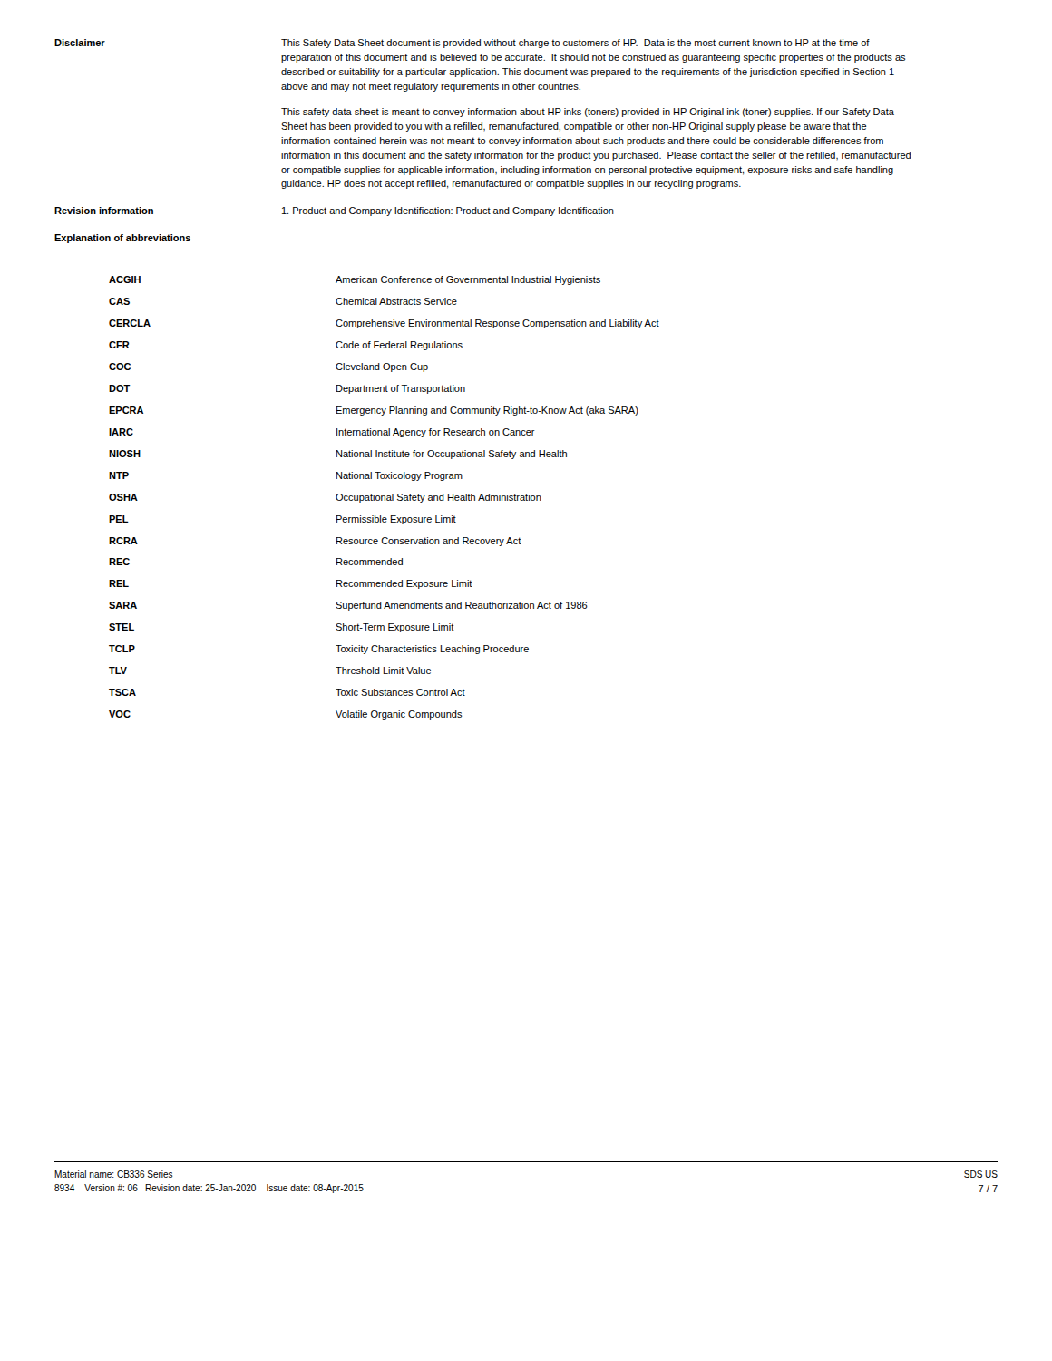Disclaimer
This Safety Data Sheet document is provided without charge to customers of HP. Data is the most current known to HP at the time of preparation of this document and is believed to be accurate. It should not be construed as guaranteeing specific properties of the products as described or suitability for a particular application. This document was prepared to the requirements of the jurisdiction specified in Section 1 above and may not meet regulatory requirements in other countries.
This safety data sheet is meant to convey information about HP inks (toners) provided in HP Original ink (toner) supplies. If our Safety Data Sheet has been provided to you with a refilled, remanufactured, compatible or other non-HP Original supply please be aware that the information contained herein was not meant to convey information about such products and there could be considerable differences from information in this document and the safety information for the product you purchased. Please contact the seller of the refilled, remanufactured or compatible supplies for applicable information, including information on personal protective equipment, exposure risks and safe handling guidance. HP does not accept refilled, remanufactured or compatible supplies in our recycling programs.
Revision information
1. Product and Company Identification: Product and Company Identification
Explanation of abbreviations
| ACGIH | American Conference of Governmental Industrial Hygienists |
| CAS | Chemical Abstracts Service |
| CERCLA | Comprehensive Environmental Response Compensation and Liability Act |
| CFR | Code of Federal Regulations |
| COC | Cleveland Open Cup |
| DOT | Department of Transportation |
| EPCRA | Emergency Planning and Community Right-to-Know Act (aka SARA) |
| IARC | International Agency for Research on Cancer |
| NIOSH | National Institute for Occupational Safety and Health |
| NTP | National Toxicology Program |
| OSHA | Occupational Safety and Health Administration |
| PEL | Permissible Exposure Limit |
| RCRA | Resource Conservation and Recovery Act |
| REC | Recommended |
| REL | Recommended Exposure Limit |
| SARA | Superfund Amendments and Reauthorization Act of 1986 |
| STEL | Short-Term Exposure Limit |
| TCLP | Toxicity Characteristics Leaching Procedure |
| TLV | Threshold Limit Value |
| TSCA | Toxic Substances Control Act |
| VOC | Volatile Organic Compounds |
Material name: CB336 Series
8934 Version #: 06 Revision date: 25-Jan-2020 Issue date: 08-Apr-2015
SDS US
7 / 7